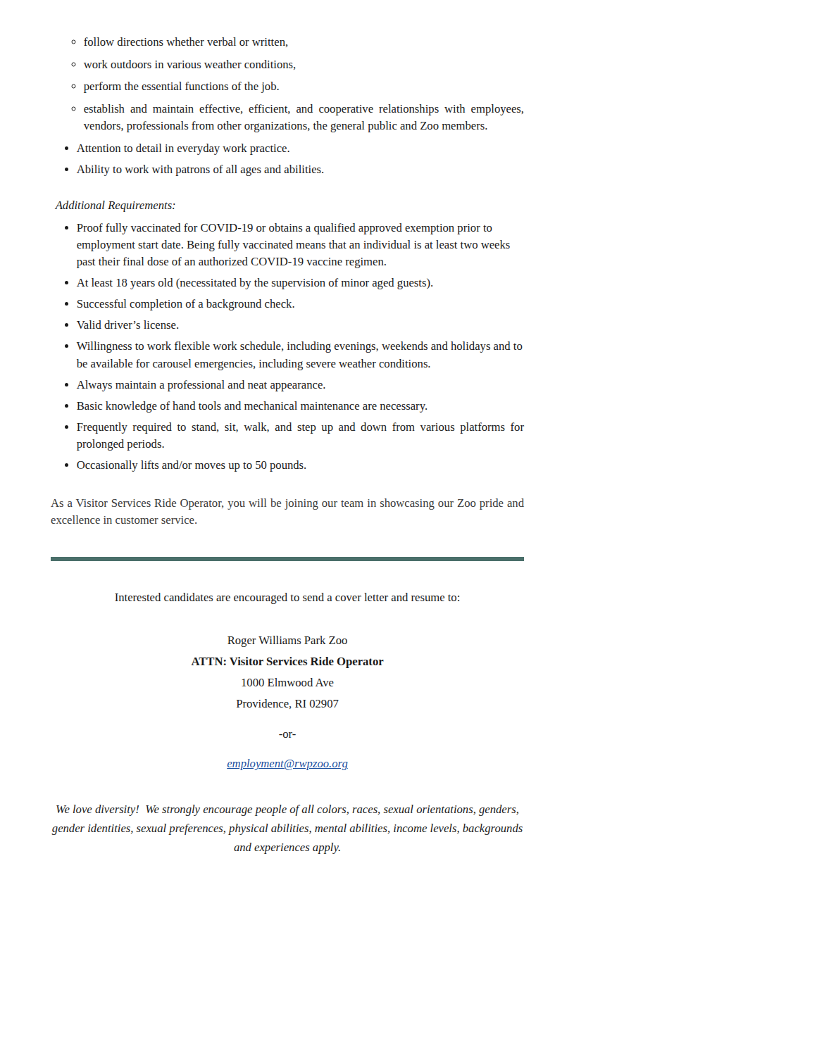follow directions whether verbal or written,
work outdoors in various weather conditions,
perform the essential functions of the job.
establish and maintain effective, efficient, and cooperative relationships with employees, vendors, professionals from other organizations, the general public and Zoo members.
Attention to detail in everyday work practice.
Ability to work with patrons of all ages and abilities.
Additional Requirements:
Proof fully vaccinated for COVID-19 or obtains a qualified approved exemption prior to employment start date. Being fully vaccinated means that an individual is at least two weeks past their final dose of an authorized COVID-19 vaccine regimen.
At least 18 years old (necessitated by the supervision of minor aged guests).
Successful completion of a background check.
Valid driver’s license.
Willingness to work flexible work schedule, including evenings, weekends and holidays and to be available for carousel emergencies, including severe weather conditions.
Always maintain a professional and neat appearance.
Basic knowledge of hand tools and mechanical maintenance are necessary.
Frequently required to stand, sit, walk, and step up and down from various platforms for prolonged periods.
Occasionally lifts and/or moves up to 50 pounds.
As a Visitor Services Ride Operator, you will be joining our team in showcasing our Zoo pride and excellence in customer service.
Interested candidates are encouraged to send a cover letter and resume to:
Roger Williams Park Zoo
ATTN: Visitor Services Ride Operator
1000 Elmwood Ave
Providence, RI 02907
-or-
employment@rwpzoo.org
We love diversity! We strongly encourage people of all colors, races, sexual orientations, genders, gender identities, sexual preferences, physical abilities, mental abilities, income levels, backgrounds and experiences apply.